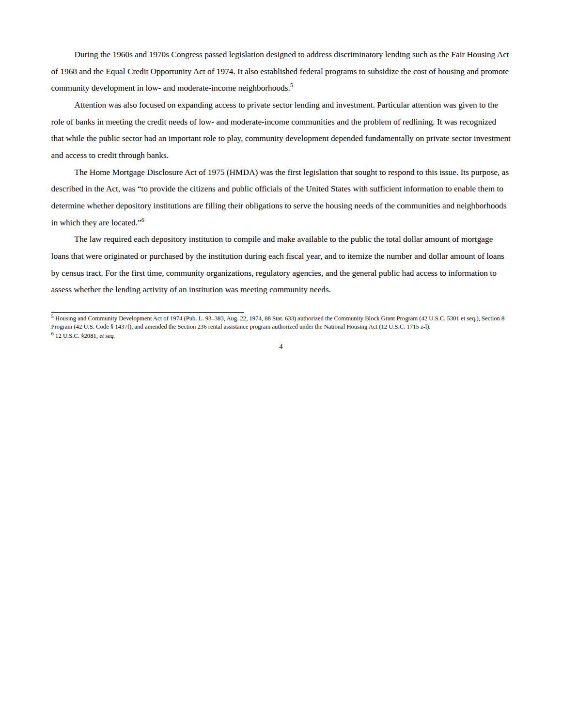During the 1960s and 1970s Congress passed legislation designed to address discriminatory lending such as the Fair Housing Act of 1968 and the Equal Credit Opportunity Act of 1974. It also established federal programs to subsidize the cost of housing and promote community development in low- and moderate-income neighborhoods.5
Attention was also focused on expanding access to private sector lending and investment. Particular attention was given to the role of banks in meeting the credit needs of low- and moderate-income communities and the problem of redlining. It was recognized that while the public sector had an important role to play, community development depended fundamentally on private sector investment and access to credit through banks.
The Home Mortgage Disclosure Act of 1975 (HMDA) was the first legislation that sought to respond to this issue. Its purpose, as described in the Act, was “to provide the citizens and public officials of the United States with sufficient information to enable them to determine whether depository institutions are filling their obligations to serve the housing needs of the communities and neighborhoods in which they are located.”6
The law required each depository institution to compile and make available to the public the total dollar amount of mortgage loans that were originated or purchased by the institution during each fiscal year, and to itemize the number and dollar amount of loans by census tract. For the first time, community organizations, regulatory agencies, and the general public had access to information to assess whether the lending activity of an institution was meeting community needs.
5 Housing and Community Development Act of 1974 (Pub. L. 93–383, Aug. 22, 1974, 88 Stat. 633) authorized the Community Block Grant Program (42 U.S.C. 5301 et seq.), Section 8 Program (42 U.S. Code § 1437f), and amended the Section 236 rental assistance program authorized under the National Housing Act (12 U.S.C. 1715 z-l).
6 12 U.S.C. §2081, et seq.
4